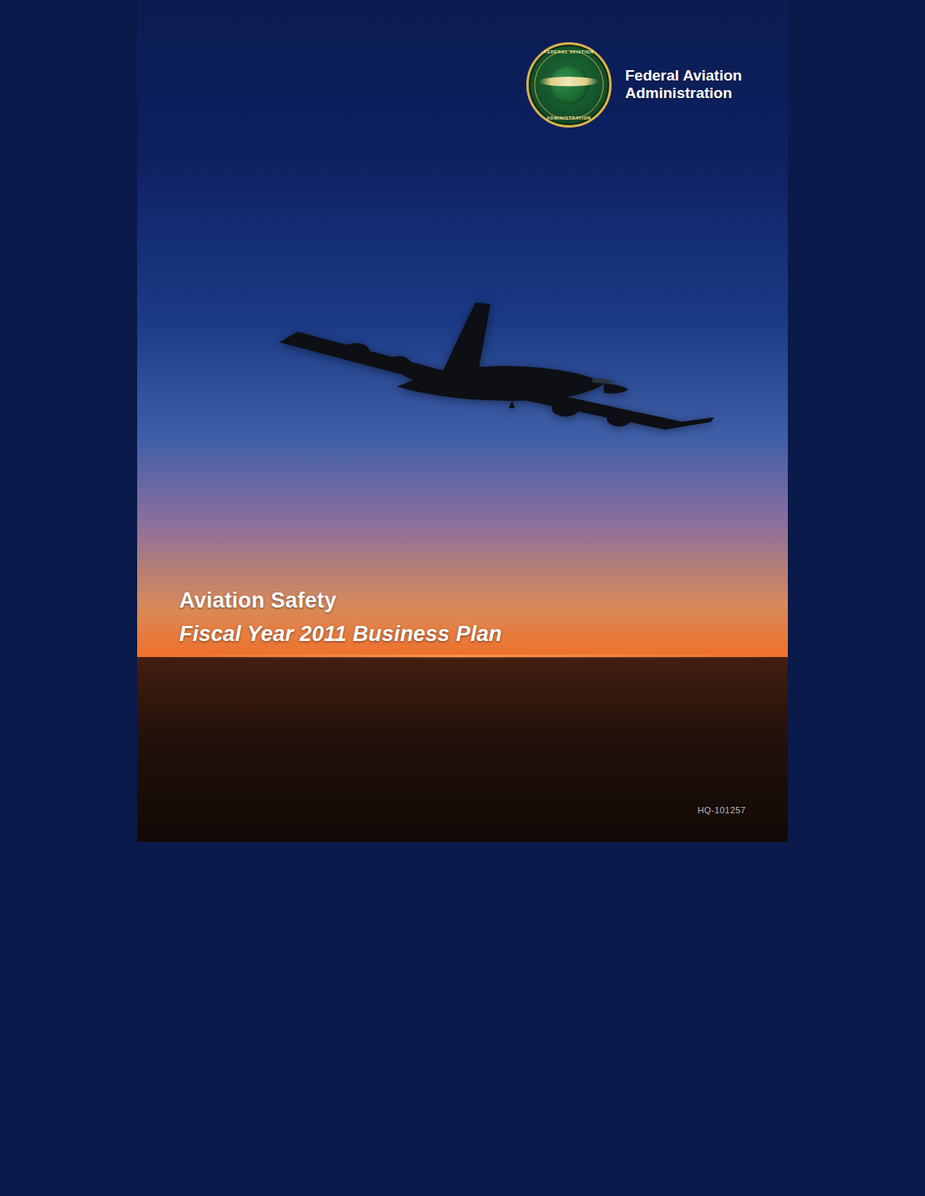FEDERAL AVIATION
ADMINISTRATION
Federal Aviation
Administration
Aviation Safety
Fiscal Year 2011 Business Plan
HQ-101257